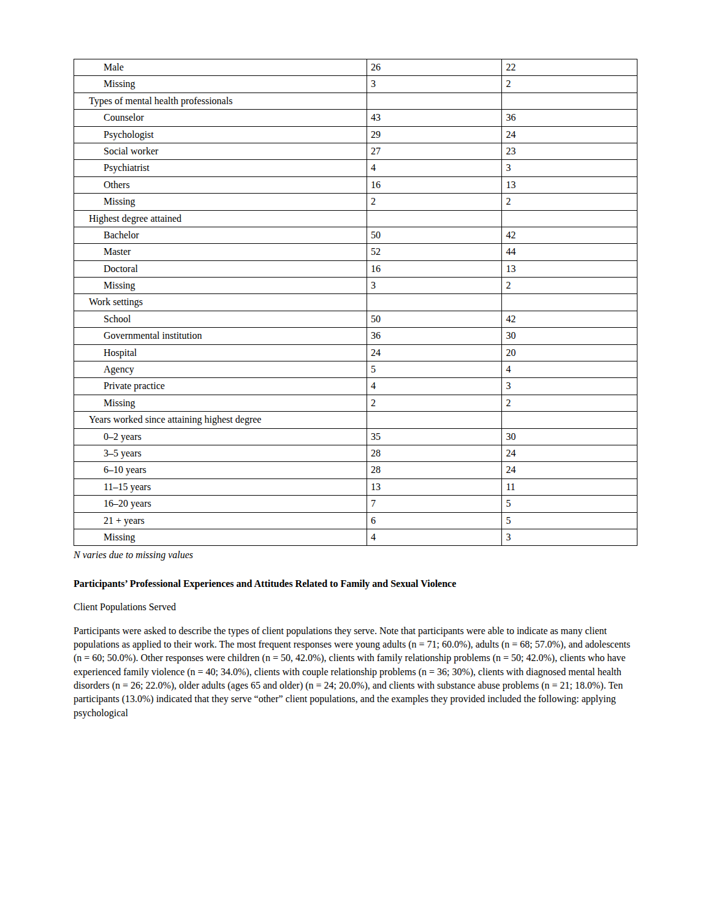| Male | 26 | 22 |
| Missing | 3 | 2 |
| Types of mental health professionals | | |
| Counselor | 43 | 36 |
| Psychologist | 29 | 24 |
| Social worker | 27 | 23 |
| Psychiatrist | 4 | 3 |
| Others | 16 | 13 |
| Missing | 2 | 2 |
| Highest degree attained | | |
| Bachelor | 50 | 42 |
| Master | 52 | 44 |
| Doctoral | 16 | 13 |
| Missing | 3 | 2 |
| Work settings | | |
| School | 50 | 42 |
| Governmental institution | 36 | 30 |
| Hospital | 24 | 20 |
| Agency | 5 | 4 |
| Private practice | 4 | 3 |
| Missing | 2 | 2 |
| Years worked since attaining highest degree | | |
| 0–2 years | 35 | 30 |
| 3–5 years | 28 | 24 |
| 6–10 years | 28 | 24 |
| 11–15 years | 13 | 11 |
| 16–20 years | 7 | 5 |
| 21 + years | 6 | 5 |
| Missing | 4 | 3 |
N varies due to missing values
Participants’ Professional Experiences and Attitudes Related to Family and Sexual Violence
Client Populations Served
Participants were asked to describe the types of client populations they serve. Note that participants were able to indicate as many client populations as applied to their work. The most frequent responses were young adults (n = 71; 60.0%), adults (n = 68; 57.0%), and adolescents (n = 60; 50.0%). Other responses were children (n = 50, 42.0%), clients with family relationship problems (n = 50; 42.0%), clients who have experienced family violence (n = 40; 34.0%), clients with couple relationship problems (n = 36; 30%), clients with diagnosed mental health disorders (n = 26; 22.0%), older adults (ages 65 and older) (n = 24; 20.0%), and clients with substance abuse problems (n = 21; 18.0%). Ten participants (13.0%) indicated that they serve “other” client populations, and the examples they provided included the following: applying psychological